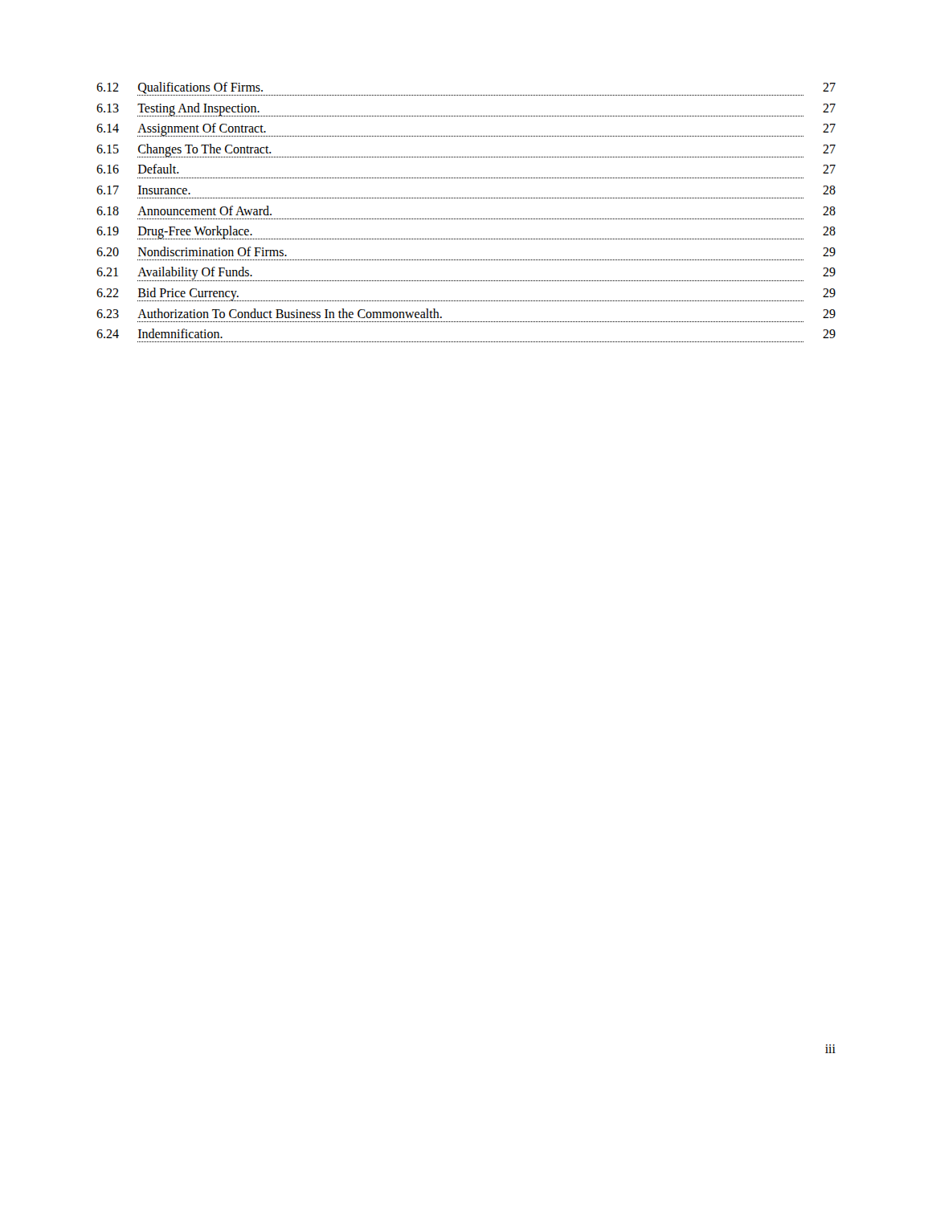| 6.12 | Qualifications Of Firms. | 27 |
| 6.13 | Testing And Inspection. | 27 |
| 6.14 | Assignment Of Contract. | 27 |
| 6.15 | Changes To The Contract. | 27 |
| 6.16 | Default. | 27 |
| 6.17 | Insurance. | 28 |
| 6.18 | Announcement Of Award. | 28 |
| 6.19 | Drug-Free Workplace. | 28 |
| 6.20 | Nondiscrimination Of Firms. | 29 |
| 6.21 | Availability Of Funds. | 29 |
| 6.22 | Bid Price Currency. | 29 |
| 6.23 | Authorization To Conduct Business In the Commonwealth. | 29 |
| 6.24 | Indemnification. | 29 |
iii